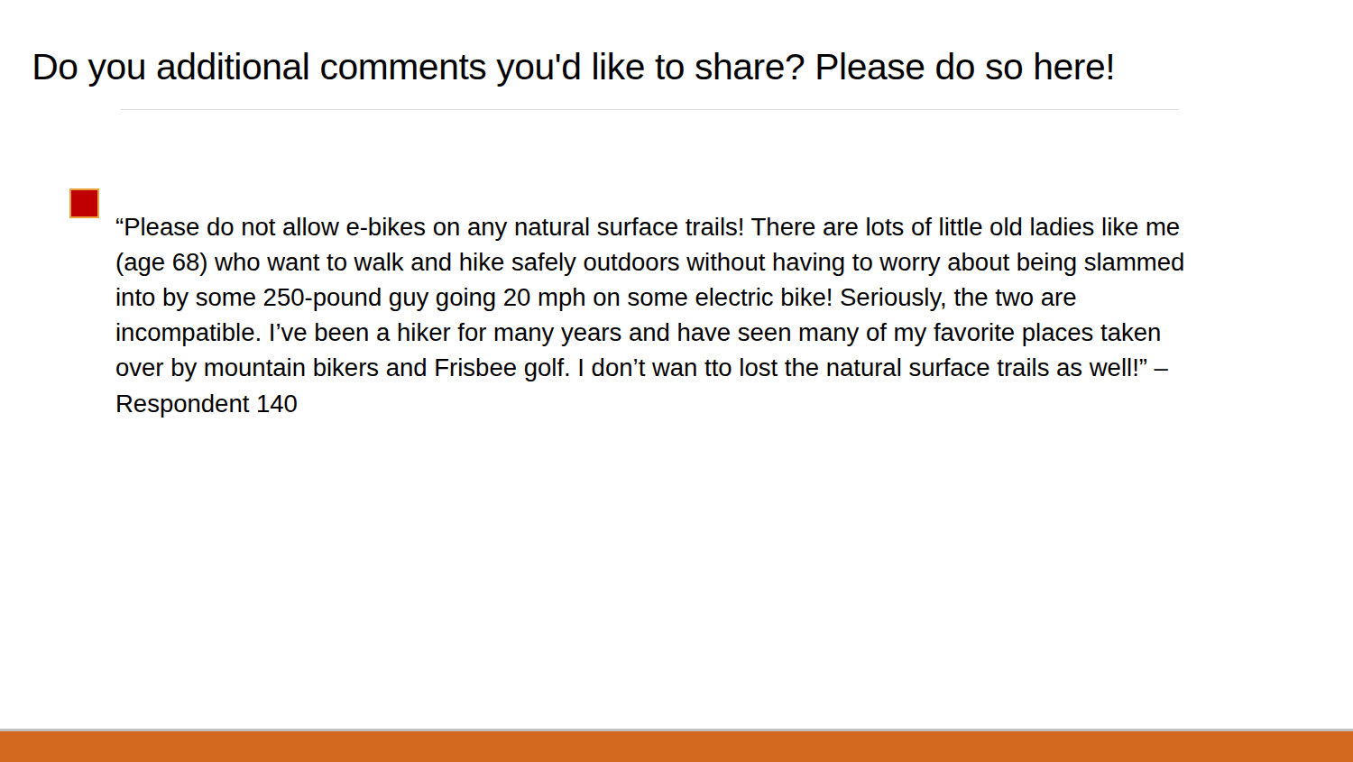Do you additional comments you'd like to share? Please do so here!
“Please do not allow e-bikes on any natural surface trails! There are lots of little old ladies like me (age 68) who want to walk and hike safely outdoors without having to worry about being slammed into by some 250-pound guy going 20 mph on some electric bike! Seriously, the two are incompatible. I’ve been a hiker for many years and have seen many of my favorite places taken over by mountain bikers and Frisbee golf. I don’t wan tto lost the natural surface trails as well!” –Respondent 140